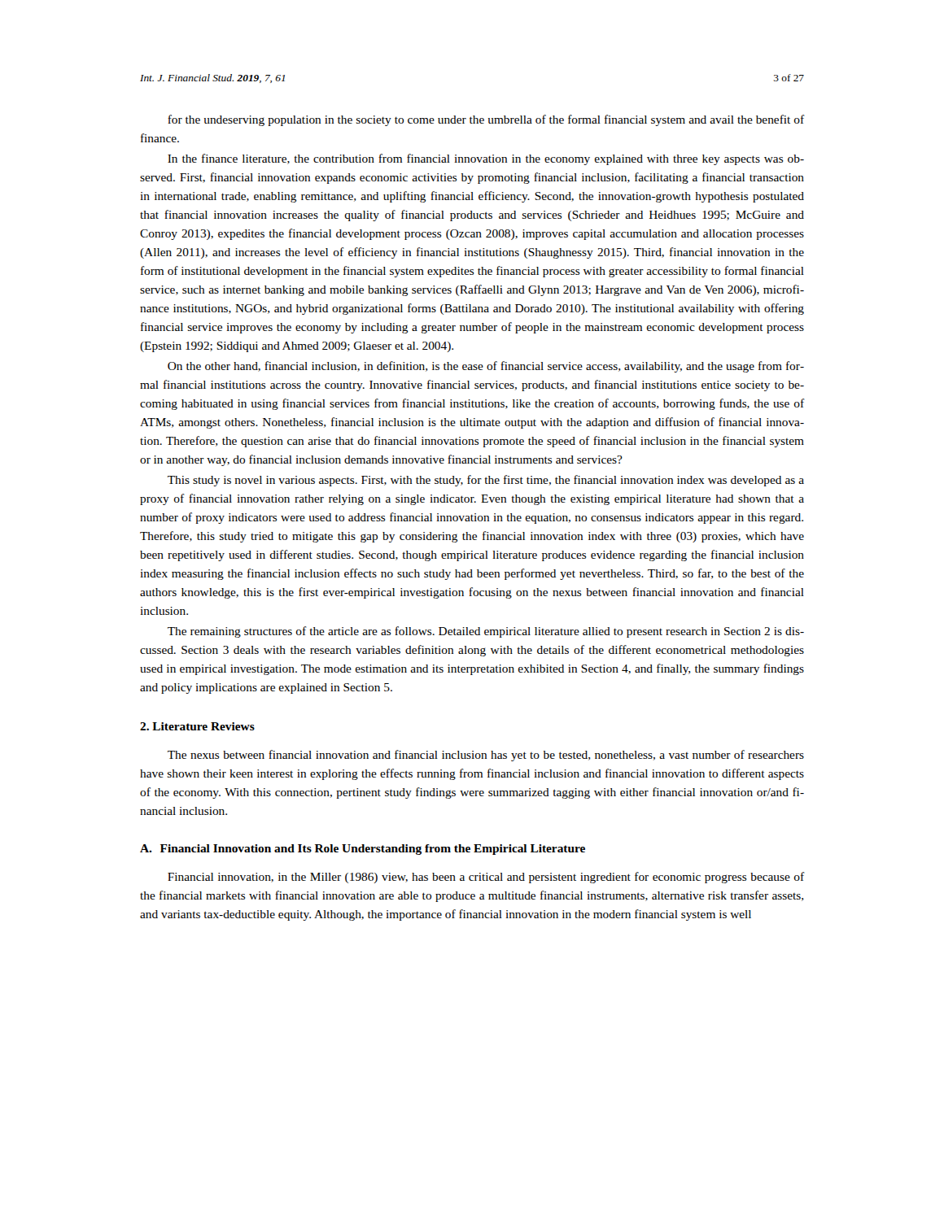Int. J. Financial Stud. 2019, 7, 61 3 of 27
for the undeserving population in the society to come under the umbrella of the formal financial system and avail the benefit of finance.
In the finance literature, the contribution from financial innovation in the economy explained with three key aspects was observed. First, financial innovation expands economic activities by promoting financial inclusion, facilitating a financial transaction in international trade, enabling remittance, and uplifting financial efficiency. Second, the innovation-growth hypothesis postulated that financial innovation increases the quality of financial products and services (Schrieder and Heidhues 1995; McGuire and Conroy 2013), expedites the financial development process (Ozcan 2008), improves capital accumulation and allocation processes (Allen 2011), and increases the level of efficiency in financial institutions (Shaughnessy 2015). Third, financial innovation in the form of institutional development in the financial system expedites the financial process with greater accessibility to formal financial service, such as internet banking and mobile banking services (Raffaelli and Glynn 2013; Hargrave and Van de Ven 2006), microfinance institutions, NGOs, and hybrid organizational forms (Battilana and Dorado 2010). The institutional availability with offering financial service improves the economy by including a greater number of people in the mainstream economic development process (Epstein 1992; Siddiqui and Ahmed 2009; Glaeser et al. 2004).
On the other hand, financial inclusion, in definition, is the ease of financial service access, availability, and the usage from formal financial institutions across the country. Innovative financial services, products, and financial institutions entice society to becoming habituated in using financial services from financial institutions, like the creation of accounts, borrowing funds, the use of ATMs, amongst others. Nonetheless, financial inclusion is the ultimate output with the adaption and diffusion of financial innovation. Therefore, the question can arise that do financial innovations promote the speed of financial inclusion in the financial system or in another way, do financial inclusion demands innovative financial instruments and services?
This study is novel in various aspects. First, with the study, for the first time, the financial innovation index was developed as a proxy of financial innovation rather relying on a single indicator. Even though the existing empirical literature had shown that a number of proxy indicators were used to address financial innovation in the equation, no consensus indicators appear in this regard. Therefore, this study tried to mitigate this gap by considering the financial innovation index with three (03) proxies, which have been repetitively used in different studies. Second, though empirical literature produces evidence regarding the financial inclusion index measuring the financial inclusion effects no such study had been performed yet nevertheless. Third, so far, to the best of the authors knowledge, this is the first ever-empirical investigation focusing on the nexus between financial innovation and financial inclusion.
The remaining structures of the article are as follows. Detailed empirical literature allied to present research in Section 2 is discussed. Section 3 deals with the research variables definition along with the details of the different econometrical methodologies used in empirical investigation. The mode estimation and its interpretation exhibited in Section 4, and finally, the summary findings and policy implications are explained in Section 5.
2. Literature Reviews
The nexus between financial innovation and financial inclusion has yet to be tested, nonetheless, a vast number of researchers have shown their keen interest in exploring the effects running from financial inclusion and financial innovation to different aspects of the economy. With this connection, pertinent study findings were summarized tagging with either financial innovation or/and financial inclusion.
A. Financial Innovation and Its Role Understanding from the Empirical Literature
Financial innovation, in the Miller (1986) view, has been a critical and persistent ingredient for economic progress because of the financial markets with financial innovation are able to produce a multitude financial instruments, alternative risk transfer assets, and variants tax-deductible equity. Although, the importance of financial innovation in the modern financial system is well